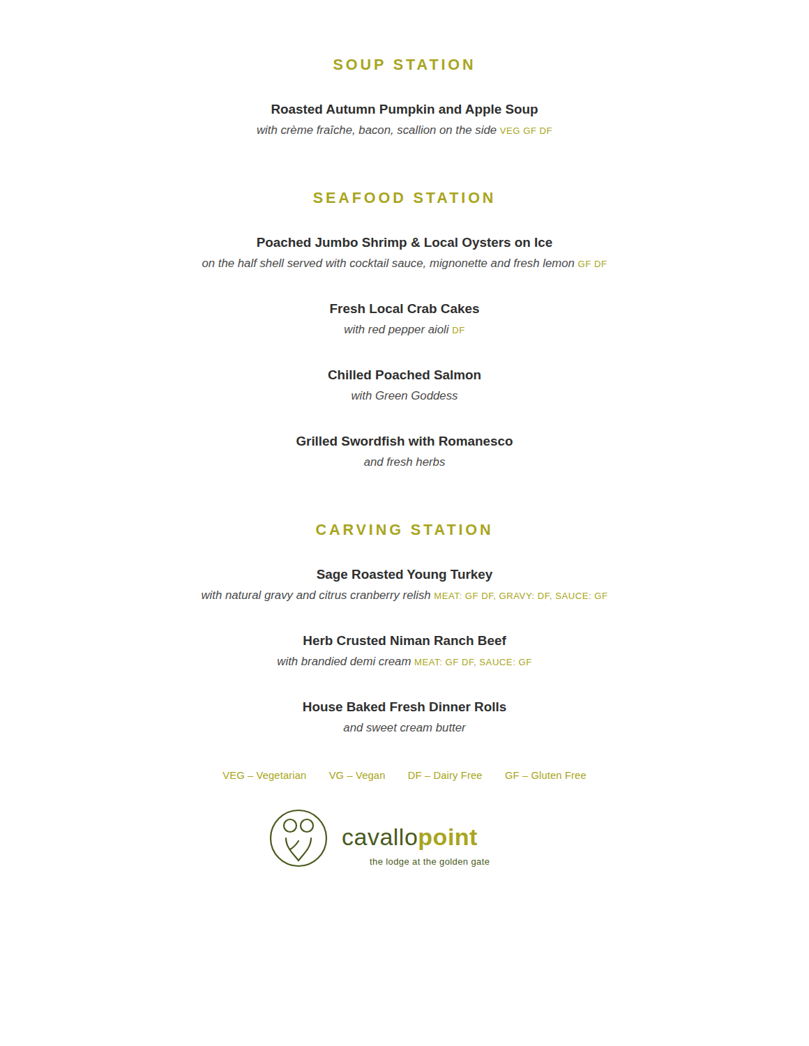Soup Station
Roasted Autumn Pumpkin and Apple Soup
with crème fraîche, bacon, scallion on the side VEG GF DF
Seafood Station
Poached Jumbo Shrimp & Local Oysters on Ice
on the half shell served with cocktail sauce, mignonette and fresh lemon GF DF
Fresh Local Crab Cakes
with red pepper aioli DF
Chilled Poached Salmon
with Green Goddess
Grilled Swordfish with Romanesco
and fresh herbs
Carving Station
Sage Roasted Young Turkey
with natural gravy and citrus cranberry relish MEAT: GF DF, GRAVY: DF, SAUCE: GF
Herb Crusted Niman Ranch Beef
with brandied demi cream MEAT: GF DF, SAUCE: GF
House Baked Fresh Dinner Rolls
and sweet cream butter
VEG – Vegetarian VG – Vegan DF – Dairy Free GF – Gluten Free
cavallopoint the lodge at the golden gate